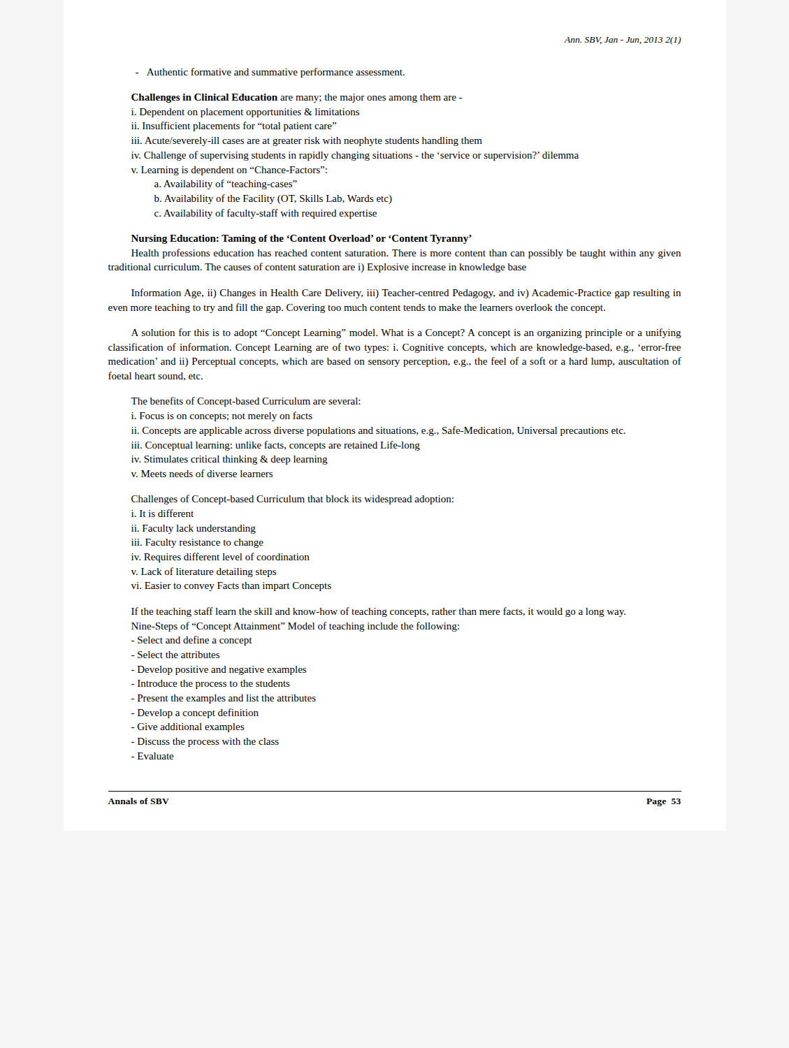Ann. SBV, Jan - Jun, 2013 2(1)
- Authentic formative and summative performance assessment.
Challenges in Clinical Education are many; the major ones among them are -
i. Dependent on placement opportunities & limitations
ii. Insufficient placements for “total patient care”
iii. Acute/severely-ill cases are at greater risk with neophyte students handling them
iv. Challenge of supervising students in rapidly changing situations - the ‘service or supervision?’ dilemma
v. Learning is dependent on “Chance-Factors”:
a. Availability of “teaching-cases”
b. Availability of the Facility (OT, Skills Lab, Wards etc)
c. Availability of faculty-staff with required expertise
Nursing Education: Taming of the ‘Content Overload’ or ‘Content Tyranny’
Health professions education has reached content saturation. There is more content than can possibly be taught within any given traditional curriculum. The causes of content saturation are i) Explosive increase in knowledge base
Information Age, ii) Changes in Health Care Delivery, iii) Teacher-centred Pedagogy, and iv) Academic-Practice gap resulting in even more teaching to try and fill the gap. Covering too much content tends to make the learners overlook the concept.
A solution for this is to adopt “Concept Learning” model. What is a Concept? A concept is an organizing principle or a unifying classification of information. Concept Learning are of two types: i. Cognitive concepts, which are knowledge-based, e.g., ‘error-free medication’ and ii) Perceptual concepts, which are based on sensory perception, e.g., the feel of a soft or a hard lump, auscultation of foetal heart sound, etc.
The benefits of Concept-based Curriculum are several:
i. Focus is on concepts; not merely on facts
ii. Concepts are applicable across diverse populations and situations, e.g., Safe-Medication, Universal precautions etc.
iii. Conceptual learning: unlike facts, concepts are retained Life-long
iv. Stimulates critical thinking & deep learning
v. Meets needs of diverse learners
Challenges of Concept-based Curriculum that block its widespread adoption:
i. It is different
ii. Faculty lack understanding
iii. Faculty resistance to change
iv. Requires different level of coordination
v. Lack of literature detailing steps
vi. Easier to convey Facts than impart Concepts
If the teaching staff learn the skill and know-how of teaching concepts, rather than mere facts, it would go a long way.
Nine-Steps of “Concept Attainment” Model of teaching include the following:
- Select and define a concept
- Select the attributes
- Develop positive and negative examples
- Introduce the process to the students
- Present the examples and list the attributes
- Develop a concept definition
- Give additional examples
- Discuss the process with the class
- Evaluate
Annals of SBV
Page 53